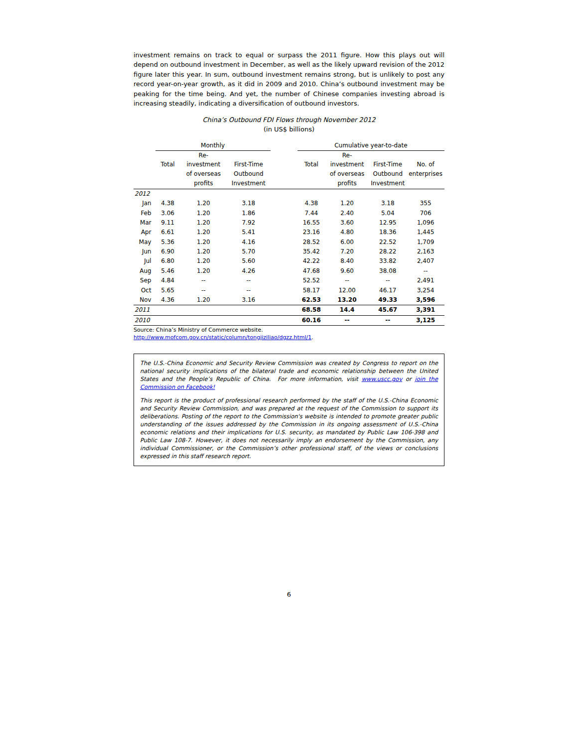investment remains on track to equal or surpass the 2011 figure. How this plays out will depend on outbound investment in December, as well as the likely upward revision of the 2012 figure later this year. In sum, outbound investment remains strong, but is unlikely to post any record year-on-year growth, as it did in 2009 and 2010. China’s outbound investment may be peaking for the time being. And yet, the number of Chinese companies investing abroad is increasing steadily, indicating a diversification of outbound investors.
China’s Outbound FDI Flows through November 2012
(in US$ billions)
| | Monthly | | Cumulative year-to-date |
| | Total | Re-investment | First-Time | | Total | Re-investment | First-Time | No. of |
| | | of overseas | Outbound | | | of overseas | Outbound | enterprises |
| | | profits | Investment | | | profits | Investment | |
| 2012 | | | | | | | | |
| Jan | 4.38 | 1.20 | 3.18 | | 4.38 | 1.20 | 3.18 | 355 |
| Feb | 3.06 | 1.20 | 1.86 | | 7.44 | 2.40 | 5.04 | 706 |
| Mar | 9.11 | 1.20 | 7.92 | | 16.55 | 3.60 | 12.95 | 1,096 |
| Apr | 6.61 | 1.20 | 5.41 | | 23.16 | 4.80 | 18.36 | 1,445 |
| May | 5.36 | 1.20 | 4.16 | | 28.52 | 6.00 | 22.52 | 1,709 |
| Jun | 6.90 | 1.20 | 5.70 | | 35.42 | 7.20 | 28.22 | 2,163 |
| Jul | 6.80 | 1.20 | 5.60 | | 42.22 | 8.40 | 33.82 | 2,407 |
| Aug | 5.46 | 1.20 | 4.26 | | 47.68 | 9.60 | 38.08 | -- |
| Sep | 4.84 | -- | -- | | 52.52 | -- | -- | 2,491 |
| Oct | 5.65 | -- | -- | | 58.17 | 12.00 | 46.17 | 3,254 |
| Nov | 4.36 | 1.20 | 3.16 | | 62.53 | 13.20 | 49.33 | 3,596 |
| 2011 | | | | | 68.58 | 14.4 | 45.67 | 3,391 |
| 2010 | | | | | 60.16 | -- | -- | 3,125 |
Source: China’s Ministry of Commerce website.
http://www.mofcom.gov.cn/static/column/tongjiziliao/dgzz.html/1.
The U.S.-China Economic and Security Review Commission was created by Congress to report on the national security implications of the bilateral trade and economic relationship between the United States and the People’s Republic of China. For more information, visit www.uscc.gov or join the Commission on Facebook!
This report is the product of professional research performed by the staff of the U.S.-China Economic and Security Review Commission, and was prepared at the request of the Commission to support its deliberations. Posting of the report to the Commission's website is intended to promote greater public understanding of the issues addressed by the Commission in its ongoing assessment of U.S.-China economic relations and their implications for U.S. security, as mandated by Public Law 106-398 and Public Law 108-7. However, it does not necessarily imply an endorsement by the Commission, any individual Commissioner, or the Commission’s other professional staff, of the views or conclusions expressed in this staff research report.
6